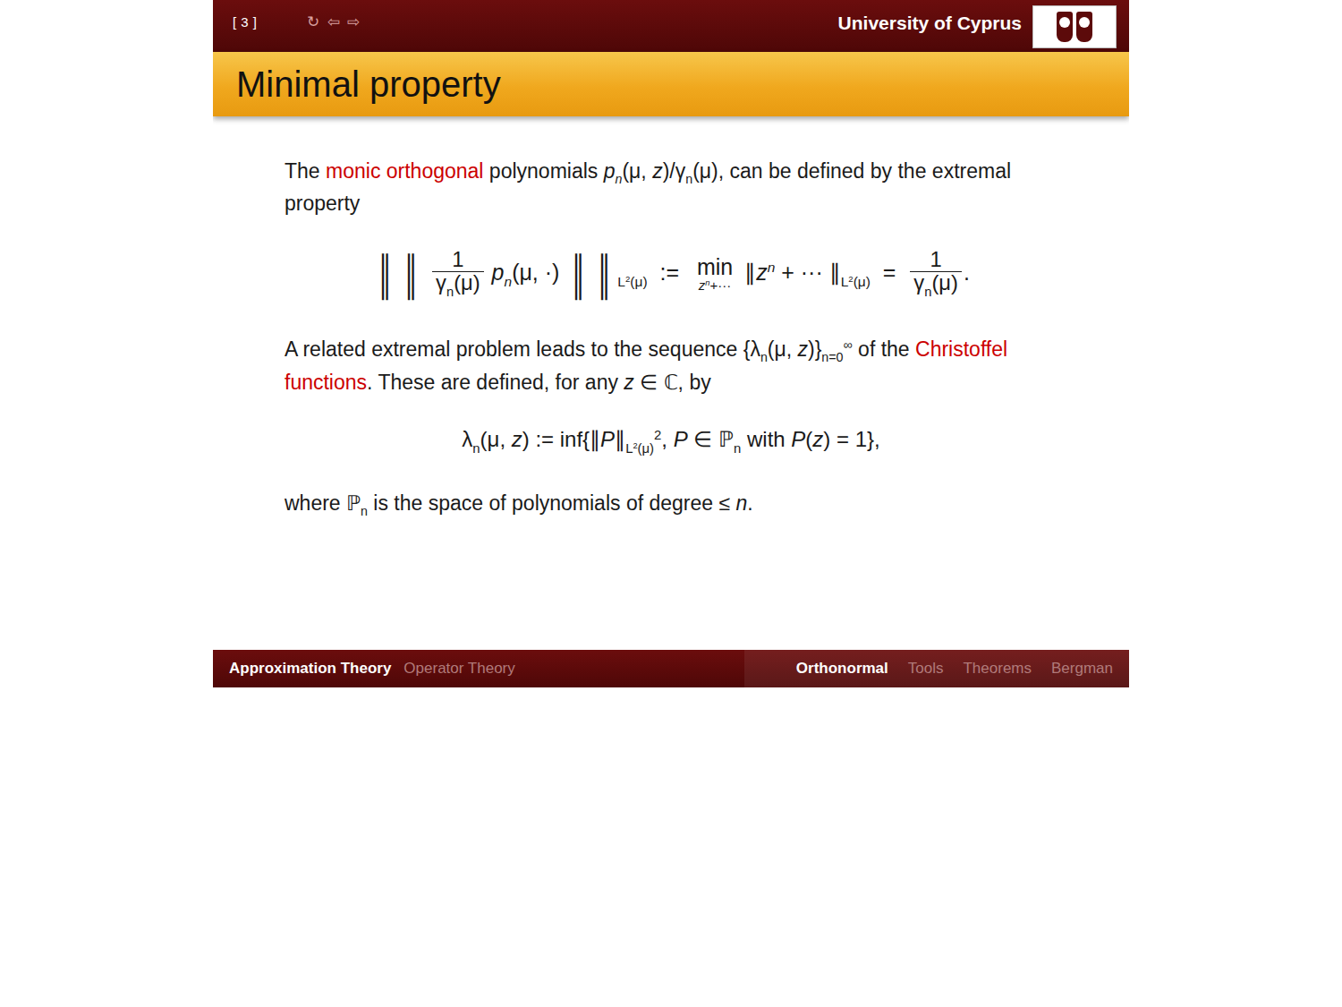[ 3 ] ↻ ⇦ ⇨ University of Cyprus
Minimal property
The monic orthogonal polynomials pn(μ, z)/γn(μ), can be defined by the extremal property
∥∥ 1 γn(μ) pn(μ, ·) ∥∥L2(μ) := min zn+··· ∥zn + ··· ∥L2(μ) = 1 γn(μ) .
A related extremal problem leads to the sequence {λn(μ, z)}n=0∞ of the Christoffel functions. These are defined, for any z ∈ ℂ, by
λn(μ, z) := inf{∥P∥L2(μ) 2, P ∈ ℙn with P(z) = 1},
where ℙn is the space of polynomials of degree ≤ n.
Approximation Theory Operator Theory
Orthonormal Tools Theorems Bergman